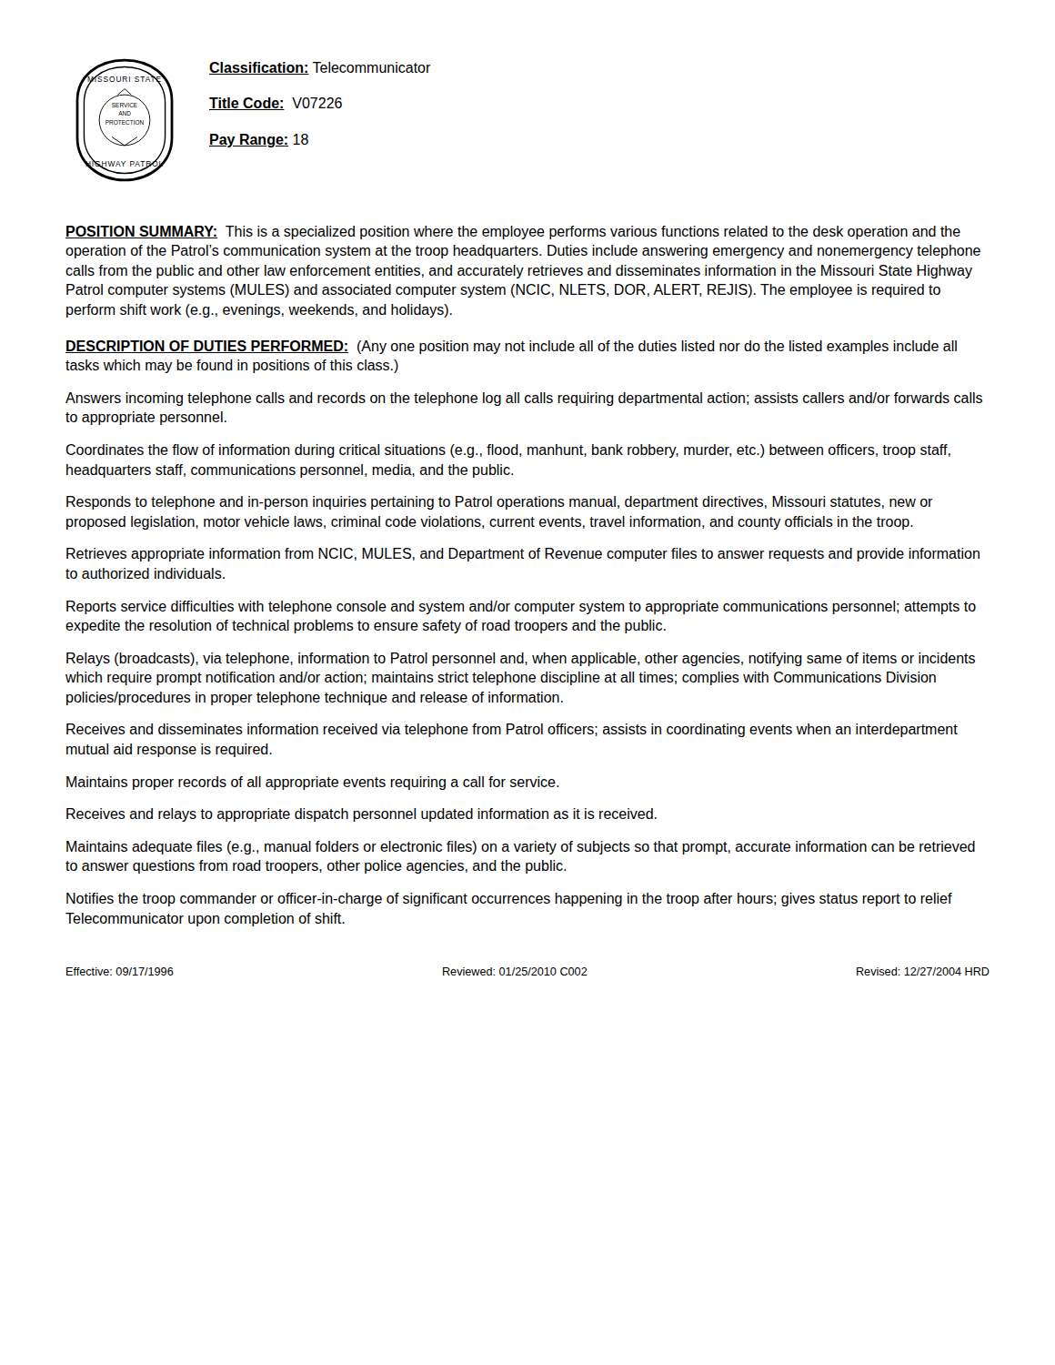MISSOURI STATE HIGHWAY PATROL SERVICE AND PROTECTION
Classification: Telecommunicator
Title Code: V07226
Pay Range: 18
POSITION SUMMARY: This is a specialized position where the employee performs various functions related to the desk operation and the operation of the Patrol’s communication system at the troop headquarters. Duties include answering emergency and nonemergency telephone calls from the public and other law enforcement entities, and accurately retrieves and disseminates information in the Missouri State Highway Patrol computer systems (MULES) and associated computer system (NCIC, NLETS, DOR, ALERT, REJIS). The employee is required to perform shift work (e.g., evenings, weekends, and holidays).
DESCRIPTION OF DUTIES PERFORMED: (Any one position may not include all of the duties listed nor do the listed examples include all tasks which may be found in positions of this class.)
Answers incoming telephone calls and records on the telephone log all calls requiring departmental action; assists callers and/or forwards calls to appropriate personnel.
Coordinates the flow of information during critical situations (e.g., flood, manhunt, bank robbery, murder, etc.) between officers, troop staff, headquarters staff, communications personnel, media, and the public.
Responds to telephone and in-person inquiries pertaining to Patrol operations manual, department directives, Missouri statutes, new or proposed legislation, motor vehicle laws, criminal code violations, current events, travel information, and county officials in the troop.
Retrieves appropriate information from NCIC, MULES, and Department of Revenue computer files to answer requests and provide information to authorized individuals.
Reports service difficulties with telephone console and system and/or computer system to appropriate communications personnel; attempts to expedite the resolution of technical problems to ensure safety of road troopers and the public.
Relays (broadcasts), via telephone, information to Patrol personnel and, when applicable, other agencies, notifying same of items or incidents which require prompt notification and/or action; maintains strict telephone discipline at all times; complies with Communications Division policies/procedures in proper telephone technique and release of information.
Receives and disseminates information received via telephone from Patrol officers; assists in coordinating events when an interdepartment mutual aid response is required.
Maintains proper records of all appropriate events requiring a call for service.
Receives and relays to appropriate dispatch personnel updated information as it is received.
Maintains adequate files (e.g., manual folders or electronic files) on a variety of subjects so that prompt, accurate information can be retrieved to answer questions from road troopers, other police agencies, and the public.
Notifies the troop commander or officer-in-charge of significant occurrences happening in the troop after hours; gives status report to relief Telecommunicator upon completion of shift.
Effective: 09/17/1996 Reviewed: 01/25/2010 C002 Revised: 12/27/2004 HRD